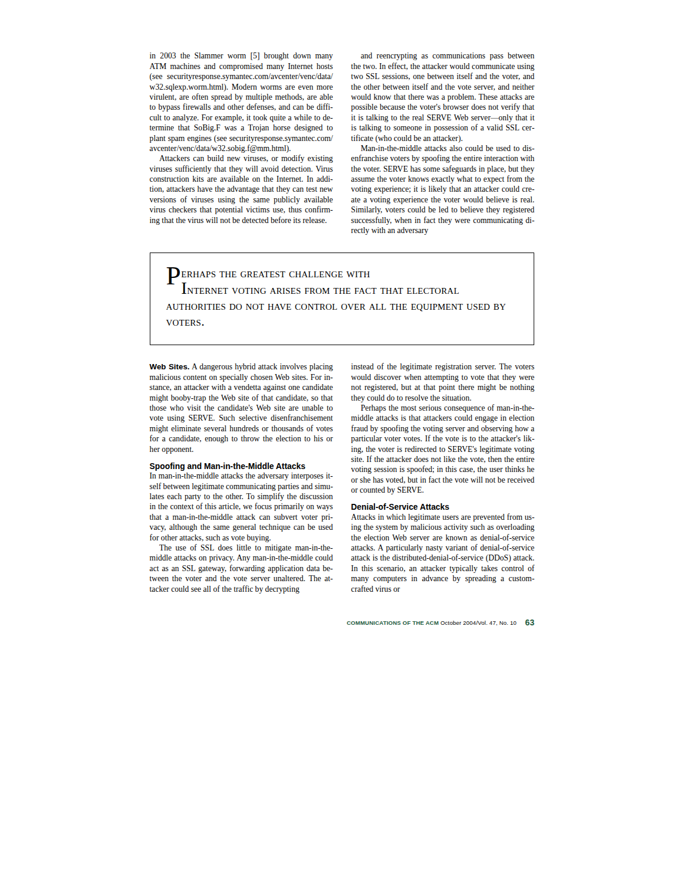in 2003 the Slammer worm [5] brought down many ATM machines and compromised many Internet hosts (see securityresponse.symantec.com/avcenter/venc/data/w32.sqlexp.worm.html). Modern worms are even more virulent, are often spread by multiple methods, are able to bypass firewalls and other defenses, and can be difficult to analyze. For example, it took quite a while to determine that SoBig.F was a Trojan horse designed to plant spam engines (see securityresponse.symantec.com/avcenter/venc/data/w32.sobig.f@mm.html).
Attackers can build new viruses, or modify existing viruses sufficiently that they will avoid detection. Virus construction kits are available on the Internet. In addition, attackers have the advantage that they can test new versions of viruses using the same publicly available virus checkers that potential victims use, thus confirming that the virus will not be detected before its release.
and reencrypting as communications pass between the two. In effect, the attacker would communicate using two SSL sessions, one between itself and the voter, and the other between itself and the vote server, and neither would know that there was a problem. These attacks are possible because the voter's browser does not verify that it is talking to the real SERVE Web server—only that it is talking to someone in possession of a valid SSL certificate (who could be an attacker).
Man-in-the-middle attacks also could be used to disenfranchise voters by spoofing the entire interaction with the voter. SERVE has some safeguards in place, but they assume the voter knows exactly what to expect from the voting experience; it is likely that an attacker could create a voting experience the voter would believe is real. Similarly, voters could be led to believe they registered successfully, when in fact they were communicating directly with an adversary
Perhaps the greatest challenge with Internet voting arises from the fact that electoral authorities do not have control over all the equipment used by voters.
Web Sites. A dangerous hybrid attack involves placing malicious content on specially chosen Web sites. For instance, an attacker with a vendetta against one candidate might booby-trap the Web site of that candidate, so that those who visit the candidate's Web site are unable to vote using SERVE. Such selective disenfranchisement might eliminate several hundreds or thousands of votes for a candidate, enough to throw the election to his or her opponent.
Spoofing and Man-in-the-Middle Attacks
In man-in-the-middle attacks the adversary interposes itself between legitimate communicating parties and simulates each party to the other. To simplify the discussion in the context of this article, we focus primarily on ways that a man-in-the-middle attack can subvert voter privacy, although the same general technique can be used for other attacks, such as vote buying.
The use of SSL does little to mitigate man-in-the-middle attacks on privacy. Any man-in-the-middle could act as an SSL gateway, forwarding application data between the voter and the vote server unaltered. The attacker could see all of the traffic by decrypting
instead of the legitimate registration server. The voters would discover when attempting to vote that they were not registered, but at that point there might be nothing they could do to resolve the situation.
Perhaps the most serious consequence of man-in-the-middle attacks is that attackers could engage in election fraud by spoofing the voting server and observing how a particular voter votes. If the vote is to the attacker's liking, the voter is redirected to SERVE's legitimate voting site. If the attacker does not like the vote, then the entire voting session is spoofed; in this case, the user thinks he or she has voted, but in fact the vote will not be received or counted by SERVE.
Denial-of-Service Attacks
Attacks in which legitimate users are prevented from using the system by malicious activity such as overloading the election Web server are known as denial-of-service attacks. A particularly nasty variant of denial-of-service attack is the distributed-denial-of-service (DDoS) attack. In this scenario, an attacker typically takes control of many computers in advance by spreading a custom-crafted virus or
COMMUNICATIONS OF THE ACM October 2004/Vol. 47, No. 10 63